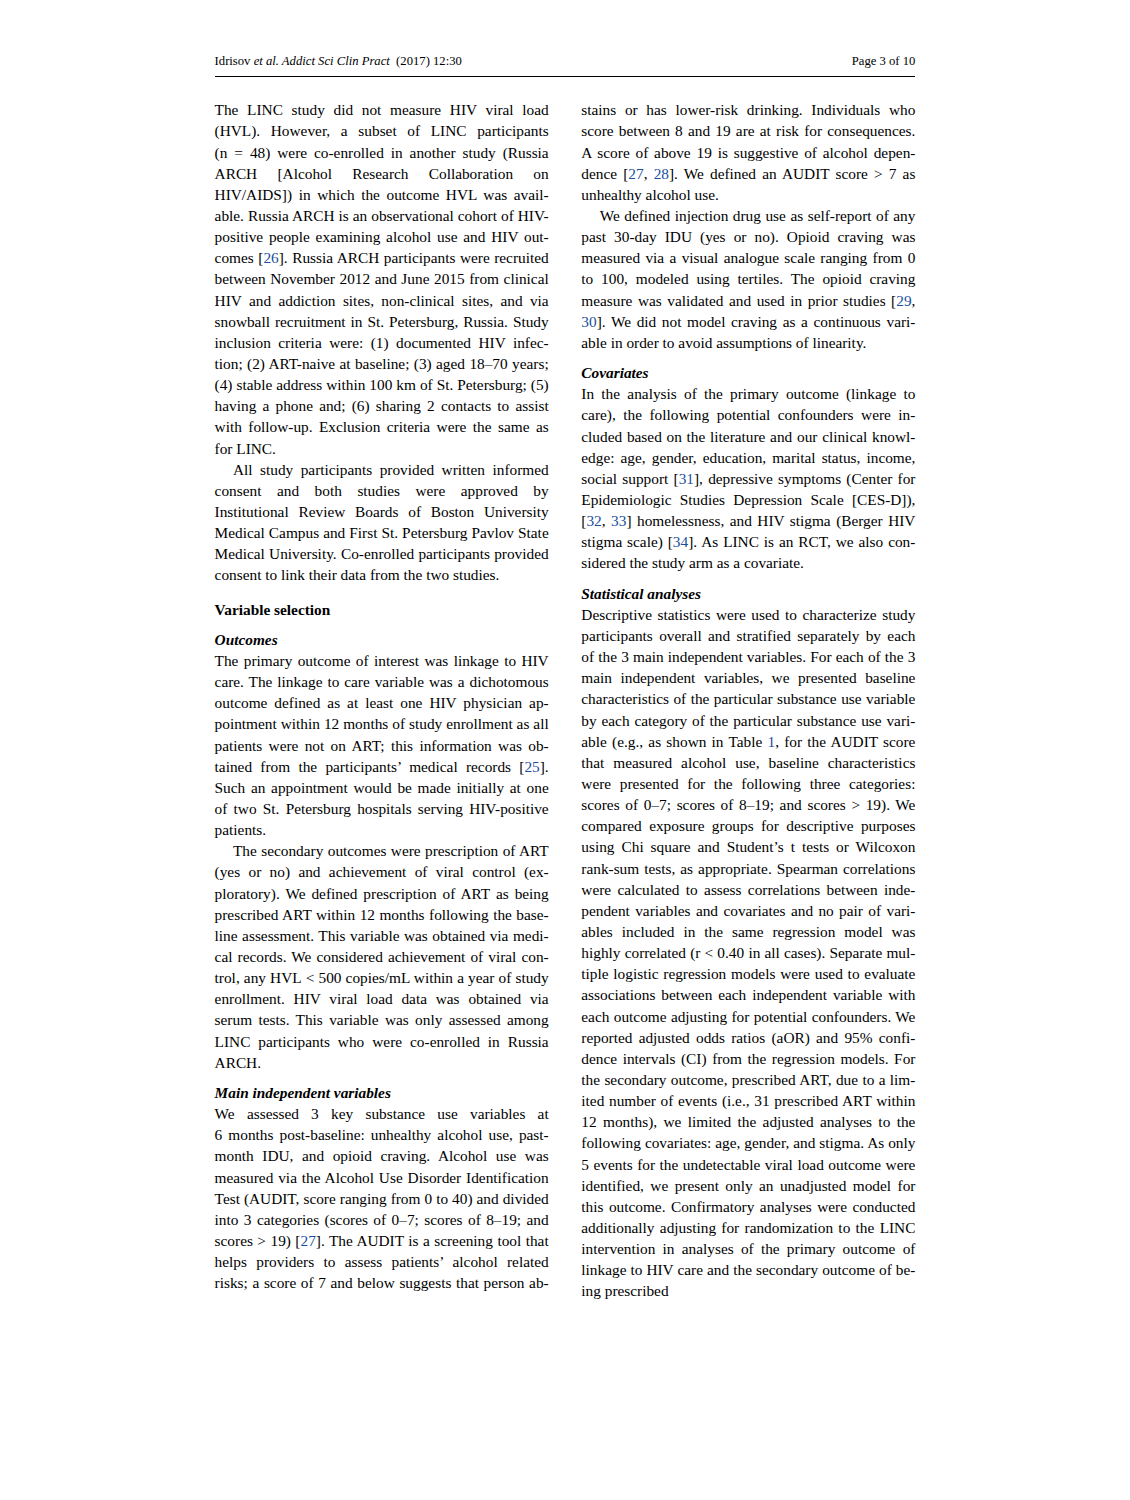Idrisov et al. Addict Sci Clin Pract (2017) 12:30
Page 3 of 10
The LINC study did not measure HIV viral load (HVL). However, a subset of LINC participants (n = 48) were co-enrolled in another study (Russia ARCH [Alcohol Research Collaboration on HIV/AIDS]) in which the outcome HVL was available. Russia ARCH is an observational cohort of HIV-positive people examining alcohol use and HIV outcomes [26]. Russia ARCH participants were recruited between November 2012 and June 2015 from clinical HIV and addiction sites, non-clinical sites, and via snowball recruitment in St. Petersburg, Russia. Study inclusion criteria were: (1) documented HIV infection; (2) ART-naive at baseline; (3) aged 18–70 years; (4) stable address within 100 km of St. Petersburg; (5) having a phone and; (6) sharing 2 contacts to assist with follow-up. Exclusion criteria were the same as for LINC.
All study participants provided written informed consent and both studies were approved by Institutional Review Boards of Boston University Medical Campus and First St. Petersburg Pavlov State Medical University. Co-enrolled participants provided consent to link their data from the two studies.
Variable selection
Outcomes
The primary outcome of interest was linkage to HIV care. The linkage to care variable was a dichotomous outcome defined as at least one HIV physician appointment within 12 months of study enrollment as all patients were not on ART; this information was obtained from the participants’ medical records [25]. Such an appointment would be made initially at one of two St. Petersburg hospitals serving HIV-positive patients.
The secondary outcomes were prescription of ART (yes or no) and achievement of viral control (exploratory). We defined prescription of ART as being prescribed ART within 12 months following the baseline assessment. This variable was obtained via medical records. We considered achievement of viral control, any HVL < 500 copies/mL within a year of study enrollment. HIV viral load data was obtained via serum tests. This variable was only assessed among LINC participants who were co-enrolled in Russia ARCH.
Main independent variables
We assessed 3 key substance use variables at 6 months post-baseline: unhealthy alcohol use, past-month IDU, and opioid craving. Alcohol use was measured via the Alcohol Use Disorder Identification Test (AUDIT, score ranging from 0 to 40) and divided into 3 categories (scores of 0–7; scores of 8–19; and scores > 19) [27]. The AUDIT is a screening tool that helps providers to assess patients’ alcohol related risks; a score of 7 and below suggests that person abstains or has lower-risk drinking. Individuals who score between 8 and 19 are at risk for consequences. A score of above 19 is suggestive of alcohol dependence [27, 28]. We defined an AUDIT score > 7 as unhealthy alcohol use.
We defined injection drug use as self-report of any past 30-day IDU (yes or no). Opioid craving was measured via a visual analogue scale ranging from 0 to 100, modeled using tertiles. The opioid craving measure was validated and used in prior studies [29, 30]. We did not model craving as a continuous variable in order to avoid assumptions of linearity.
Covariates
In the analysis of the primary outcome (linkage to care), the following potential confounders were included based on the literature and our clinical knowledge: age, gender, education, marital status, income, social support [31], depressive symptoms (Center for Epidemiologic Studies Depression Scale [CES-D]), [32, 33] homelessness, and HIV stigma (Berger HIV stigma scale) [34]. As LINC is an RCT, we also considered the study arm as a covariate.
Statistical analyses
Descriptive statistics were used to characterize study participants overall and stratified separately by each of the 3 main independent variables. For each of the 3 main independent variables, we presented baseline characteristics of the particular substance use variable by each category of the particular substance use variable (e.g., as shown in Table 1, for the AUDIT score that measured alcohol use, baseline characteristics were presented for the following three categories: scores of 0–7; scores of 8–19; and scores > 19). We compared exposure groups for descriptive purposes using Chi square and Student’s t tests or Wilcoxon rank-sum tests, as appropriate. Spearman correlations were calculated to assess correlations between independent variables and covariates and no pair of variables included in the same regression model was highly correlated (r < 0.40 in all cases). Separate multiple logistic regression models were used to evaluate associations between each independent variable with each outcome adjusting for potential confounders. We reported adjusted odds ratios (aOR) and 95% confidence intervals (CI) from the regression models. For the secondary outcome, prescribed ART, due to a limited number of events (i.e., 31 prescribed ART within 12 months), we limited the adjusted analyses to the following covariates: age, gender, and stigma. As only 5 events for the undetectable viral load outcome were identified, we present only an unadjusted model for this outcome. Confirmatory analyses were conducted additionally adjusting for randomization to the LINC intervention in analyses of the primary outcome of linkage to HIV care and the secondary outcome of being prescribed